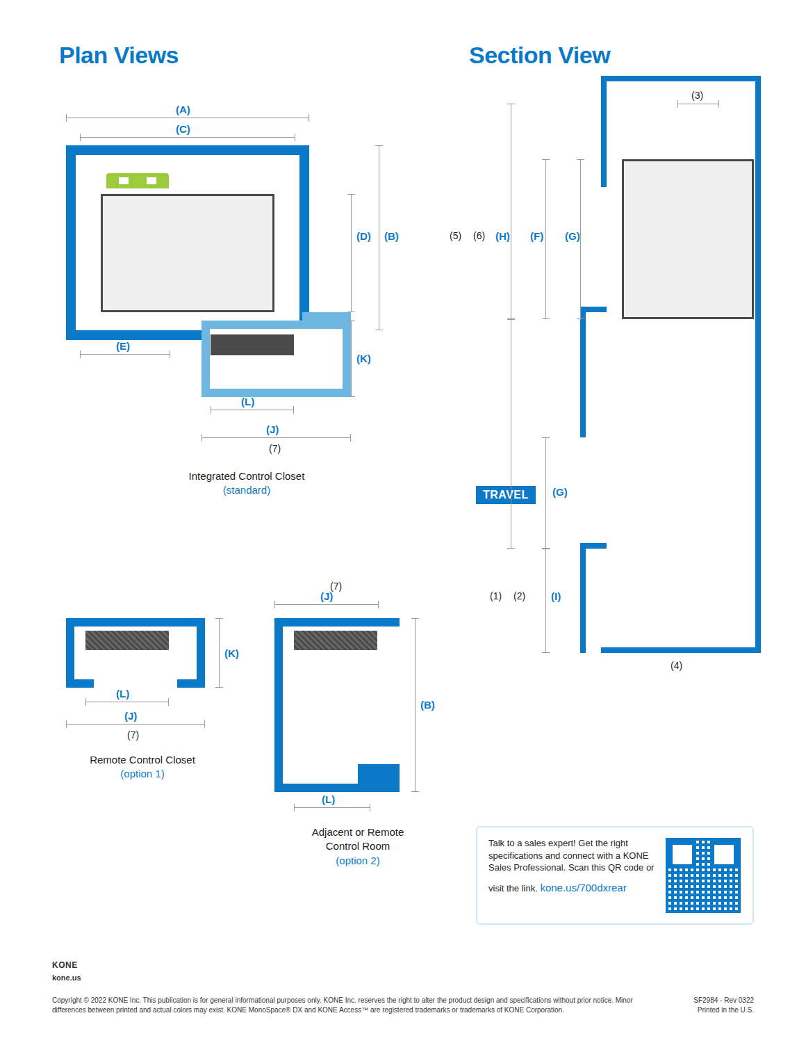Plan Views
Section View
(A)
(C)
(B)
(D)
(K)
(E)
(L)
(J) (7)
Integrated Control Closet
(standard)
(K)
(L)
(J) (7)
Remote Control Closet
(option 1)
(7)
(J)
(B)
(L)
Adjacent or Remote
Control Room
(option 2)
(3)
(G)
(F)
(H) (5) (6)
(G)
TRAVEL
(I) (1) (2) (4)
Talk to a sales expert! Get the right specifications and connect with a KONE Sales Professional. Scan this QR code or visit the link. kone.us/700dxrear
KONE
kone.us
Copyright © 2022 KONE Inc. This publication is for general informational purposes only. KONE Inc. reserves the right to alter the product design and specifications without prior notice. Minor differences between printed and actual colors may exist. KONE MonoSpace® DX and KONE Access™ are registered trademarks or trademarks of KONE Corporation.
SF2984 - Rev 0322
Printed in the U.S.